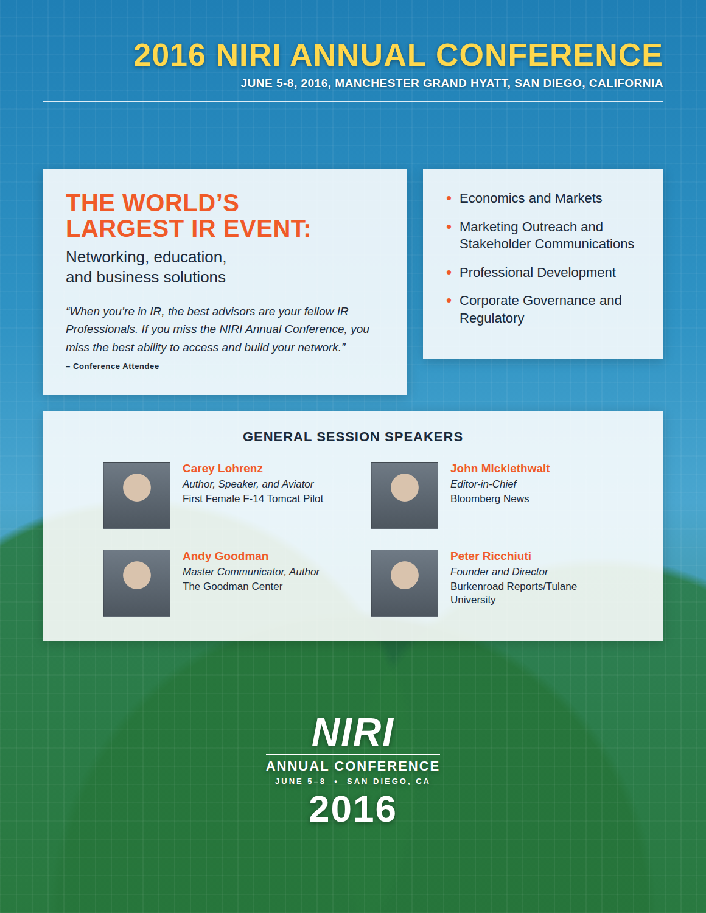2016 NIRI Annual Conference
June 5-8, 2016, Manchester Grand Hyatt, San Diego, California
The World’s
Largest IR Event:
Networking, education,
and business solutions
“When you’re in IR, the best advisors are your fellow IR Professionals. If you miss the NIRI Annual Conference, you miss the best ability to access and build your network.” – Conference Attendee
Economics and Markets
Marketing Outreach and Stakeholder Communications
Professional Development
Corporate Governance and Regulatory
General Session Speakers
Carey Lohrenz
Author, Speaker, and Aviator
First Female F-14 Tomcat Pilot
John Micklethwait
Editor-in-Chief
Bloomberg News
Andy Goodman
Master Communicator, Author
The Goodman Center
Peter Ricchiuti
Founder and Director
Burkenroad Reports/Tulane University
NIRI
Annual Conference
June 5–8 • San Diego, CA
2016